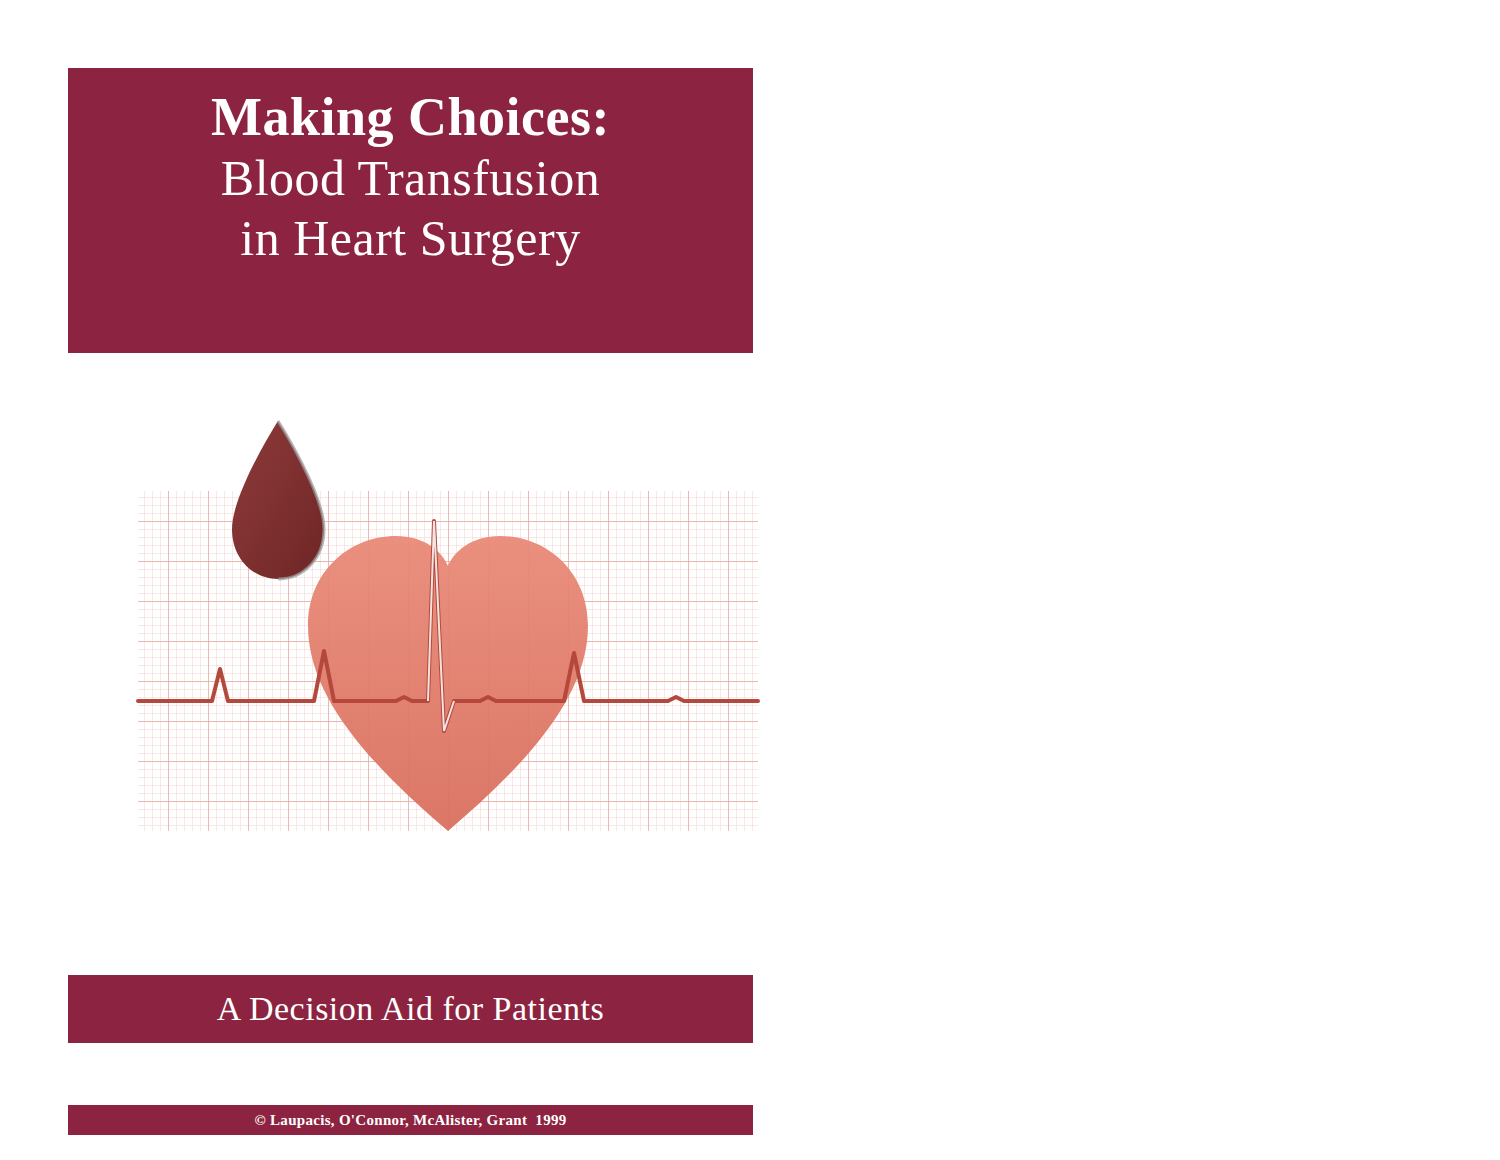Making Choices:
Blood Transfusion
in Heart Surgery
Heart with blood drop over an ECG grid
A Decision Aid for Patients
© Laupacis, O'Connor, McAlister, Grant 1999